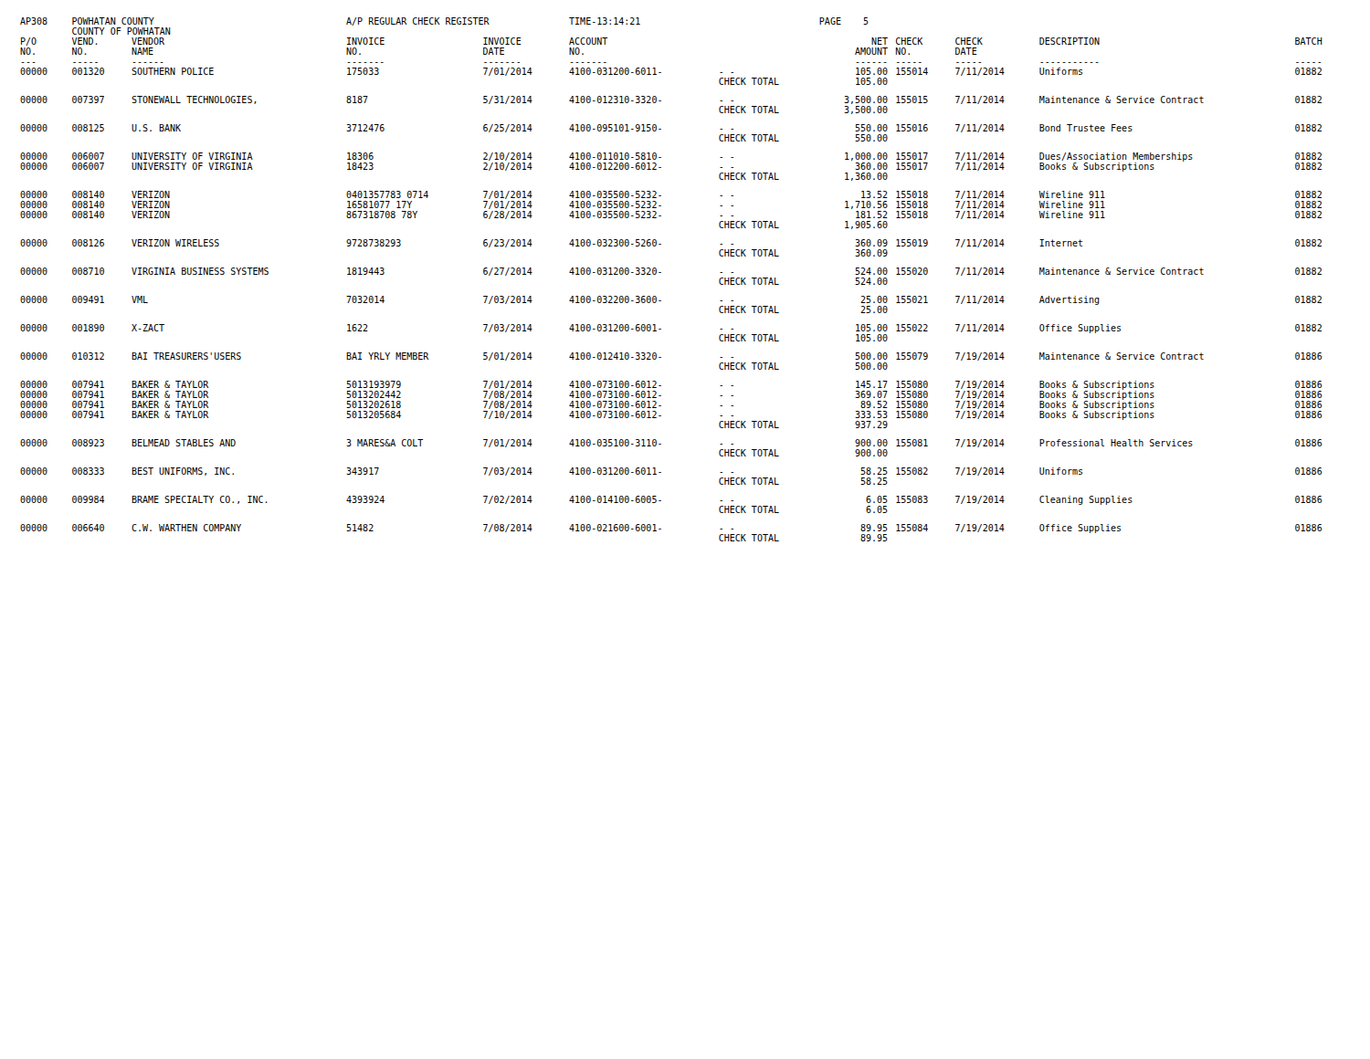| AP308 | POWHATAN COUNTY COUNTY OF POWHATAN | A/P REGULAR CHECK REGISTER | TIME-13:14:21 | | PAGE 5 | | | | |
| --- | --- | --- | --- | --- | --- | --- | --- | --- | --- |
| P/O NO. | VEND. NO. | VENDOR NAME | INVOICE NO. | INVOICE DATE | ACCOUNT NO. | | NET AMOUNT | CHECK NO. | CHECK DATE | DESCRIPTION | BATCH |
| --- | ----- | ------ | ------- | ------- | ------- | | ------ | ----- | ----- | ----------- | ----- |
| 00000 | 001320 | SOUTHERN POLICE | 175033 | 7/01/2014 | 4100-031200-6011- | - - | 105.00 | 155014 | 7/11/2014 | Uniforms | 01882 |
| | | | | | | CHECK TOTAL | 105.00 | | | | |
| 00000 | 007397 | STONEWALL TECHNOLOGIES, | 8187 | 5/31/2014 | 4100-012310-3320- | - - | 3,500.00 | 155015 | 7/11/2014 | Maintenance & Service Contract | 01882 |
| | | | | | | CHECK TOTAL | 3,500.00 | | | | |
| 00000 | 008125 | U.S. BANK | 3712476 | 6/25/2014 | 4100-095101-9150- | - - | 550.00 | 155016 | 7/11/2014 | Bond Trustee Fees | 01882 |
| | | | | | | CHECK TOTAL | 550.00 | | | | |
| 00000 | 006007 | UNIVERSITY OF VIRGINIA | 18306 | 2/10/2014 | 4100-011010-5810- | - - | 1,000.00 | 155017 | 7/11/2014 | Dues/Association Memberships | 01882 |
| 00000 | 006007 | UNIVERSITY OF VIRGINIA | 18423 | 2/10/2014 | 4100-012200-6012- | - - | 360.00 | 155017 | 7/11/2014 | Books & Subscriptions | 01882 |
| | | | | | | CHECK TOTAL | 1,360.00 | | | | |
| 00000 | 008140 | VERIZON | 0401357783 0714 | 7/01/2014 | 4100-035500-5232- | - - | 13.52 | 155018 | 7/11/2014 | Wireline 911 | 01882 |
| 00000 | 008140 | VERIZON | 16581077 17Y | 7/01/2014 | 4100-035500-5232- | - - | 1,710.56 | 155018 | 7/11/2014 | Wireline 911 | 01882 |
| 00000 | 008140 | VERIZON | 867318708 78Y | 6/28/2014 | 4100-035500-5232- | - - | 181.52 | 155018 | 7/11/2014 | Wireline 911 | 01882 |
| | | | | | | CHECK TOTAL | 1,905.60 | | | | |
| 00000 | 008126 | VERIZON WIRELESS | 9728738293 | 6/23/2014 | 4100-032300-5260- | - - | 360.09 | 155019 | 7/11/2014 | Internet | 01882 |
| | | | | | | CHECK TOTAL | 360.09 | | | | |
| 00000 | 008710 | VIRGINIA BUSINESS SYSTEMS | 1819443 | 6/27/2014 | 4100-031200-3320- | - - | 524.00 | 155020 | 7/11/2014 | Maintenance & Service Contract | 01882 |
| | | | | | | CHECK TOTAL | 524.00 | | | | |
| 00000 | 009491 | VML | 7032014 | 7/03/2014 | 4100-032200-3600- | - - | 25.00 | 155021 | 7/11/2014 | Advertising | 01882 |
| | | | | | | CHECK TOTAL | 25.00 | | | | |
| 00000 | 001890 | X-ZACT | 1622 | 7/03/2014 | 4100-031200-6001- | - - | 105.00 | 155022 | 7/11/2014 | Office Supplies | 01882 |
| | | | | | | CHECK TOTAL | 105.00 | | | | |
| 00000 | 010312 | BAI TREASURERS'USERS | BAI YRLY MEMBER | 5/01/2014 | 4100-012410-3320- | - - | 500.00 | 155079 | 7/19/2014 | Maintenance & Service Contract | 01886 |
| | | | | | | CHECK TOTAL | 500.00 | | | | |
| 00000 | 007941 | BAKER & TAYLOR | 5013193979 | 7/01/2014 | 4100-073100-6012- | - - | 145.17 | 155080 | 7/19/2014 | Books & Subscriptions | 01886 |
| 00000 | 007941 | BAKER & TAYLOR | 5013202442 | 7/08/2014 | 4100-073100-6012- | - - | 369.07 | 155080 | 7/19/2014 | Books & Subscriptions | 01886 |
| 00000 | 007941 | BAKER & TAYLOR | 5013202618 | 7/08/2014 | 4100-073100-6012- | - - | 89.52 | 155080 | 7/19/2014 | Books & Subscriptions | 01886 |
| 00000 | 007941 | BAKER & TAYLOR | 5013205684 | 7/10/2014 | 4100-073100-6012- | - - | 333.53 | 155080 | 7/19/2014 | Books & Subscriptions | 01886 |
| | | | | | | CHECK TOTAL | 937.29 | | | | |
| 00000 | 008923 | BELMEAD STABLES AND | 3 MARES&A COLT | 7/01/2014 | 4100-035100-3110- | - - | 900.00 | 155081 | 7/19/2014 | Professional Health Services | 01886 |
| | | | | | | CHECK TOTAL | 900.00 | | | | |
| 00000 | 008333 | BEST UNIFORMS, INC. | 343917 | 7/03/2014 | 4100-031200-6011- | - - | 58.25 | 155082 | 7/19/2014 | Uniforms | 01886 |
| | | | | | | CHECK TOTAL | 58.25 | | | | |
| 00000 | 009984 | BRAME SPECIALTY CO., INC. | 4393924 | 7/02/2014 | 4100-014100-6005- | - - | 6.05 | 155083 | 7/19/2014 | Cleaning Supplies | 01886 |
| | | | | | | CHECK TOTAL | 6.05 | | | | |
| 00000 | 006640 | C.W. WARTHEN COMPANY | 51482 | 7/08/2014 | 4100-021600-6001- | - - | 89.95 | 155084 | 7/19/2014 | Office Supplies | 01886 |
| | | | | | | CHECK TOTAL | 89.95 | | | | |